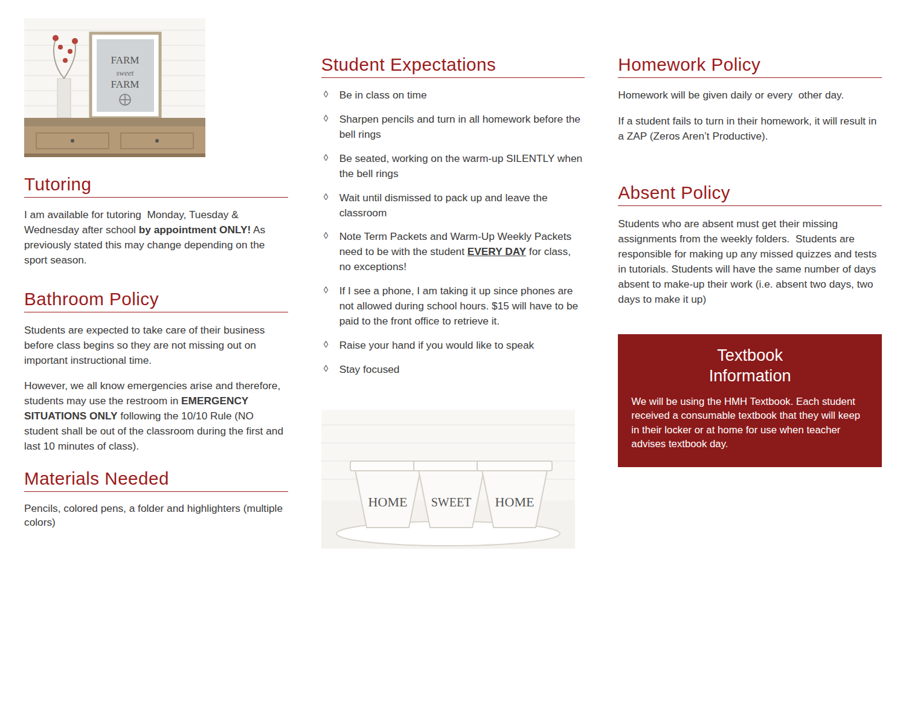Tutoring
I am available for tutoring Monday, Tuesday & Wednesday after school by appointment ONLY! As previously stated this may change depending on the sport season.
Bathroom Policy
Students are expected to take care of their business before class begins so they are not missing out on important instructional time.
However, we all know emergencies arise and therefore, students may use the restroom in EMERGENCY SITUATIONS ONLY following the 10/10 Rule (NO student shall be out of the classroom during the first and last 10 minutes of class).
Materials Needed
Pencils, colored pens, a folder and highlighters (multiple colors)
Student Expectations
Be in class on time
Sharpen pencils and turn in all homework before the bell rings
Be seated, working on the warm-up SILENTLY when the bell rings
Wait until dismissed to pack up and leave the classroom
Note Term Packets and Warm‑Up Weekly Packets need to be with the student EVERY DAY for class, no exceptions!
If I see a phone, I am taking it up since phones are not allowed during school hours. $15 will have to be paid to the front office to retrieve it.
Raise your hand if you would like to speak
Stay focused
Homework Policy
Homework will be given daily or every other day.
If a student fails to turn in their homework, it will result in a ZAP (Zeros Aren’t Productive).
Absent Policy
Students who are absent must get their missing assignments from the weekly folders. Students are responsible for making up any missed quizzes and tests in tutorials. Students will have the same number of days absent to make-up their work (i.e. absent two days, two days to make it up)
Textbook
Information
We will be using the HMH Textbook. Each student received a consumable textbook that they will keep in their locker or at home for use when teacher advises textbook day.